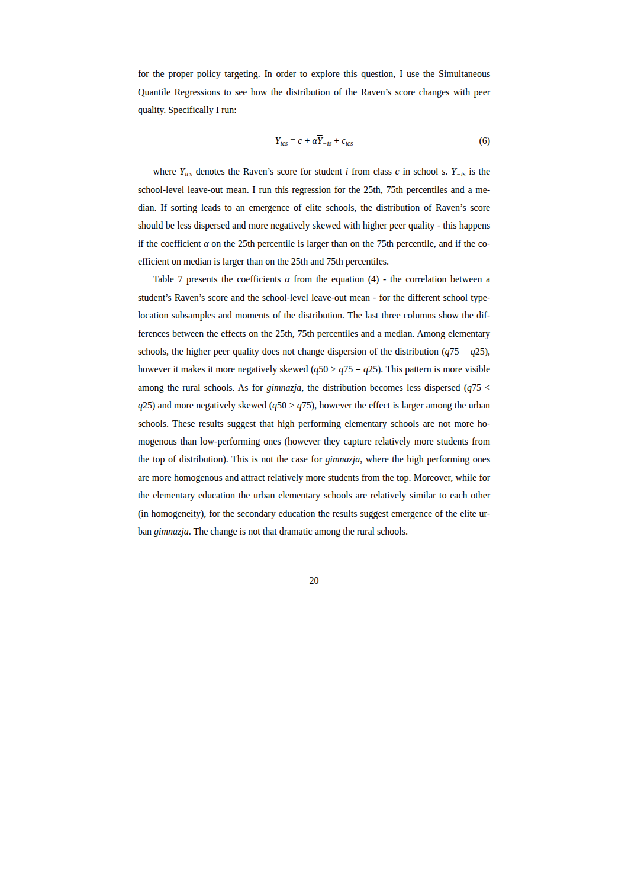for the proper policy targeting. In order to explore this question, I use the Simultaneous Quantile Regressions to see how the distribution of the Raven’s score changes with peer quality. Specifically I run:
Yics = c + αY−is + ϵics (6)
where Yics denotes the Raven’s score for student i from class c in school s. Y−is is the school-level leave-out mean. I run this regression for the 25th, 75th percentiles and a median. If sorting leads to an emergence of elite schools, the distribution of Raven’s score should be less dispersed and more negatively skewed with higher peer quality - this happens if the coefficient α on the 25th percentile is larger than on the 75th percentile, and if the coefficient on median is larger than on the 25th and 75th percentiles.
Table 7 presents the coefficients α from the equation (4) - the correlation between a student’s Raven’s score and the school-level leave-out mean - for the different school type-location subsamples and moments of the distribution. The last three columns show the differences between the effects on the 25th, 75th percentiles and a median. Among elementary schools, the higher peer quality does not change dispersion of the distribution (q75 = q25), however it makes it more negatively skewed (q50 > q75 = q25). This pattern is more visible among the rural schools. As for gimnazja, the distribution becomes less dispersed (q75 < q25) and more negatively skewed (q50 > q75), however the effect is larger among the urban schools. These results suggest that high performing elementary schools are not more homogenous than low-performing ones (however they capture relatively more students from the top of distribution). This is not the case for gimnazja, where the high performing ones are more homogenous and attract relatively more students from the top. Moreover, while for the elementary education the urban elementary schools are relatively similar to each other (in homogeneity), for the secondary education the results suggest emergence of the elite urban gimnazja. The change is not that dramatic among the rural schools.
20